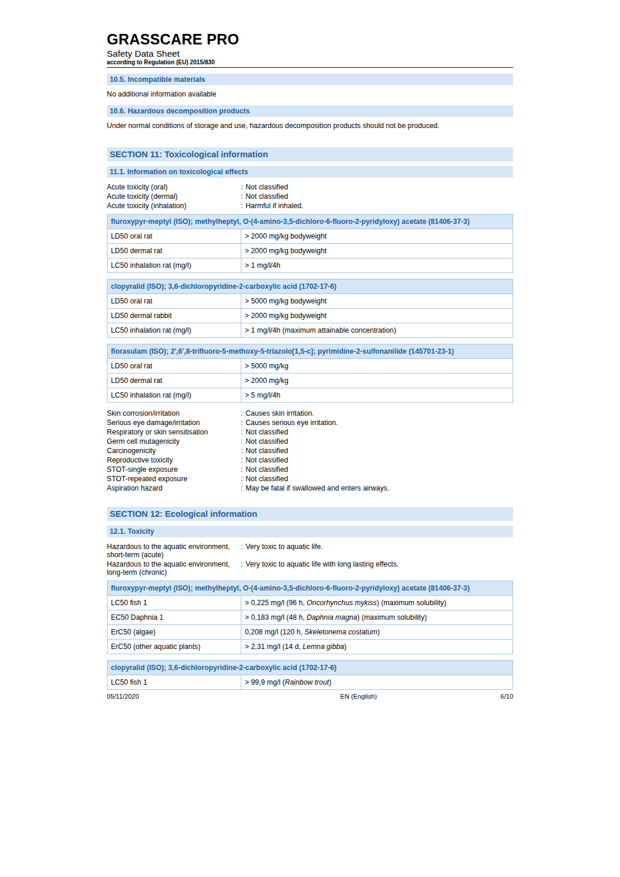GRASSCARE PRO
Safety Data Sheet
according to Regulation (EU) 2015/830
10.5. Incompatible materials
No additional information available
10.6. Hazardous decomposition products
Under normal conditions of storage and use, hazardous decomposition products should not be produced.
SECTION 11: Toxicological information
11.1. Information on toxicological effects
| Acute toxicity (oral) | : | Not classified |
| Acute toxicity (dermal) | : | Not classified |
| Acute toxicity (inhalation) | : | Harmful if inhaled. |
| fluroxypyr-meptyl (ISO); methylheptyl, O-(4-amino-3,5-dichloro-6-fluoro-2-pyridyloxy) acetate (81406-37-3) |
| LD50 oral rat | > 2000 mg/kg bodyweight |
| LD50 dermal rat | > 2000 mg/kg bodyweight |
| LC50 inhalation rat (mg/l) | > 1 mg/l/4h |
| clopyralid (ISO); 3,6-dichloropyridine-2-carboxylic acid (1702-17-6) |
| LD50 oral rat | > 5000 mg/kg bodyweight |
| LD50 dermal rabbit | > 2000 mg/kg bodyweight |
| LC50 inhalation rat (mg/l) | > 1 mg/l/4h (maximum attainable concentration) |
| florasulam (ISO); 2',6',8-trifluoro-5-methoxy-5-triazolo[1,5-c]; pyrimidine-2-sulfonanilide (145701-23-1) |
| LD50 oral rat | > 5000 mg/kg |
| LD50 dermal rat | > 2000 mg/kg |
| LC50 inhalation rat (mg/l) | > 5 mg/l/4h |
| Skin corrosion/irritation | : | Causes skin irritation. |
| Serious eye damage/irritation | : | Causes serious eye irritation. |
| Respiratory or skin sensitisation | : | Not classified |
| Germ cell mutagenicity | : | Not classified |
| Carcinogenicity | : | Not classified |
| Reproductive toxicity | : | Not classified |
| STOT-single exposure | : | Not classified |
| STOT-repeated exposure | : | Not classified |
| Aspiration hazard | : | May be fatal if swallowed and enters airways. |
SECTION 12: Ecological information
12.1. Toxicity
| Hazardous to the aquatic environment, short-term (acute) | : | Very toxic to aquatic life. |
| Hazardous to the aquatic environment, long-term (chronic) | : | Very toxic to aquatic life with long lasting effects. |
| fluroxypyr-meptyl (ISO); methylheptyl, O-(4-amino-3,5-dichloro-6-fluoro-2-pyridyloxy) acetate (81406-37-3) |
| LC50 fish 1 | > 0,225 mg/l (96 h, Oncorhynchus mykiss ) (maximum solubility) |
| EC50 Daphnia 1 | > 0,183 mg/l (48 h, Daphnia magna ) (maximum solubility) |
| ErC50 (algae) | 0,208 mg/l (120 h, Skeletonema costatum ) |
| ErC50 (other aquatic plants) | > 2,31 mg/l (14 d, Lemna gibba ) |
| clopyralid (ISO); 3,6-dichloropyridine-2-carboxylic acid (1702-17-6) |
| LC50 fish 1 | > 99,9 mg/l ( Rainbow trout ) |
| 05/11/2020 | EN (English) | 6/10 |